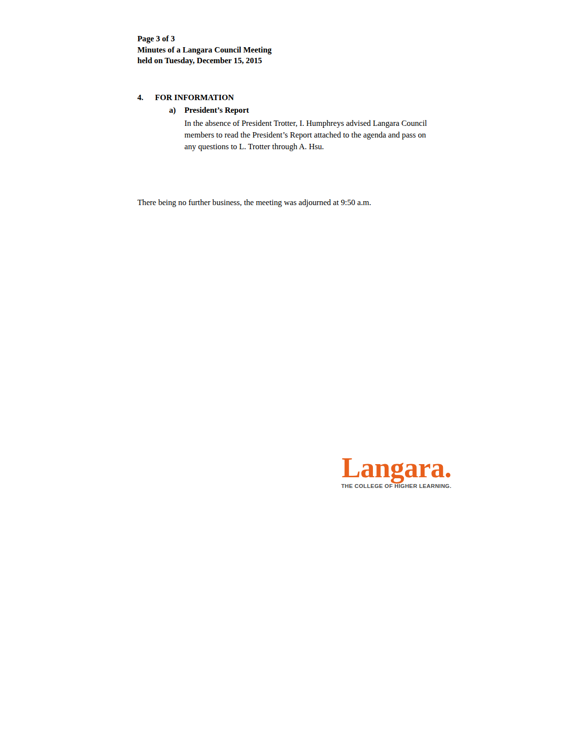Page 3 of 3
Minutes of a Langara Council Meeting
held on Tuesday, December 15, 2015
4.
FOR INFORMATION
a)
President’s Report
In the absence of President Trotter, I. Humphreys advised Langara Council members to read the President’s Report attached to the agenda and pass on any questions to L. Trotter through A. Hsu.
There being no further business, the meeting was adjourned at 9:50 a.m.
Langara.
THE COLLEGE OF HIGHER LEARNING.